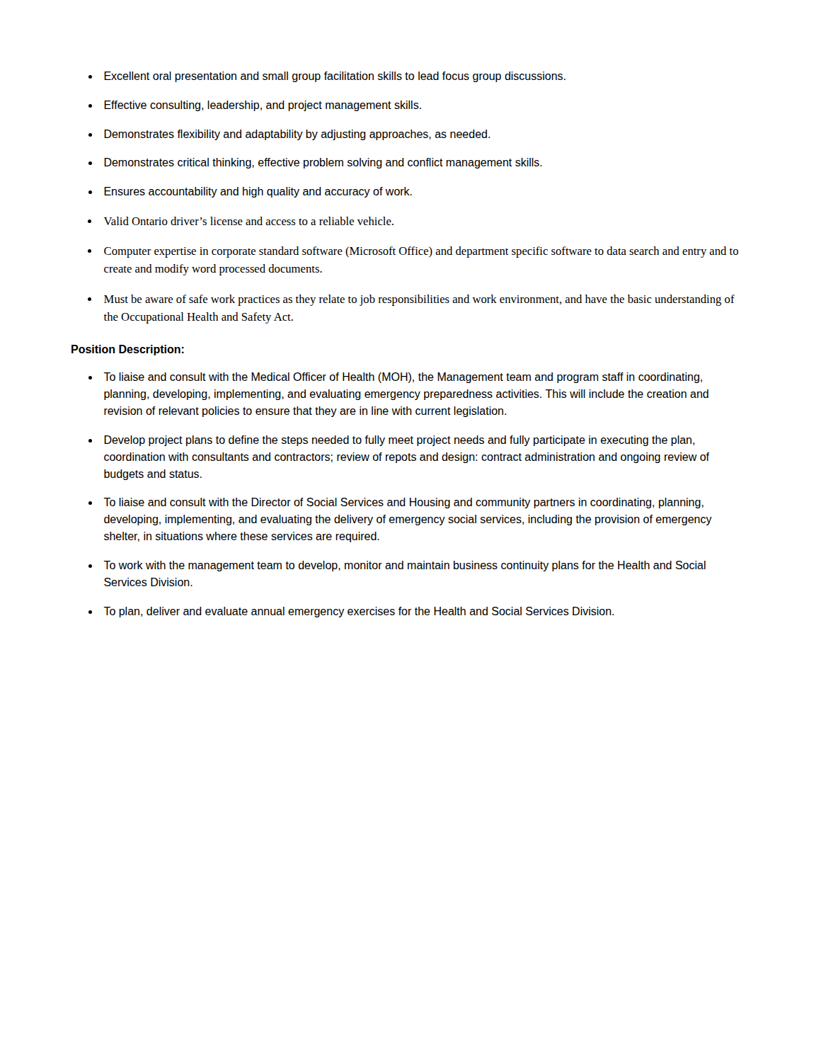Excellent oral presentation and small group facilitation skills to lead focus group discussions.
Effective consulting, leadership, and project management skills.
Demonstrates flexibility and adaptability by adjusting approaches, as needed.
Demonstrates critical thinking, effective problem solving and conflict management skills.
Ensures accountability and high quality and accuracy of work.
Valid Ontario driver’s license and access to a reliable vehicle.
Computer expertise in corporate standard software (Microsoft Office) and department specific software to data search and entry and to create and modify word processed documents.
Must be aware of safe work practices as they relate to job responsibilities and work environment, and have the basic understanding of the Occupational Health and Safety Act.
Position Description:
To liaise and consult with the Medical Officer of Health (MOH), the Management team and program staff in coordinating, planning, developing, implementing, and evaluating emergency preparedness activities. This will include the creation and revision of relevant policies to ensure that they are in line with current legislation.
Develop project plans to define the steps needed to fully meet project needs and fully participate in executing the plan, coordination with consultants and contractors; review of repots and design: contract administration and ongoing review of budgets and status.
To liaise and consult with the Director of Social Services and Housing and community partners in coordinating, planning, developing, implementing, and evaluating the delivery of emergency social services, including the provision of emergency shelter, in situations where these services are required.
To work with the management team to develop, monitor and maintain business continuity plans for the Health and Social Services Division.
To plan, deliver and evaluate annual emergency exercises for the Health and Social Services Division.